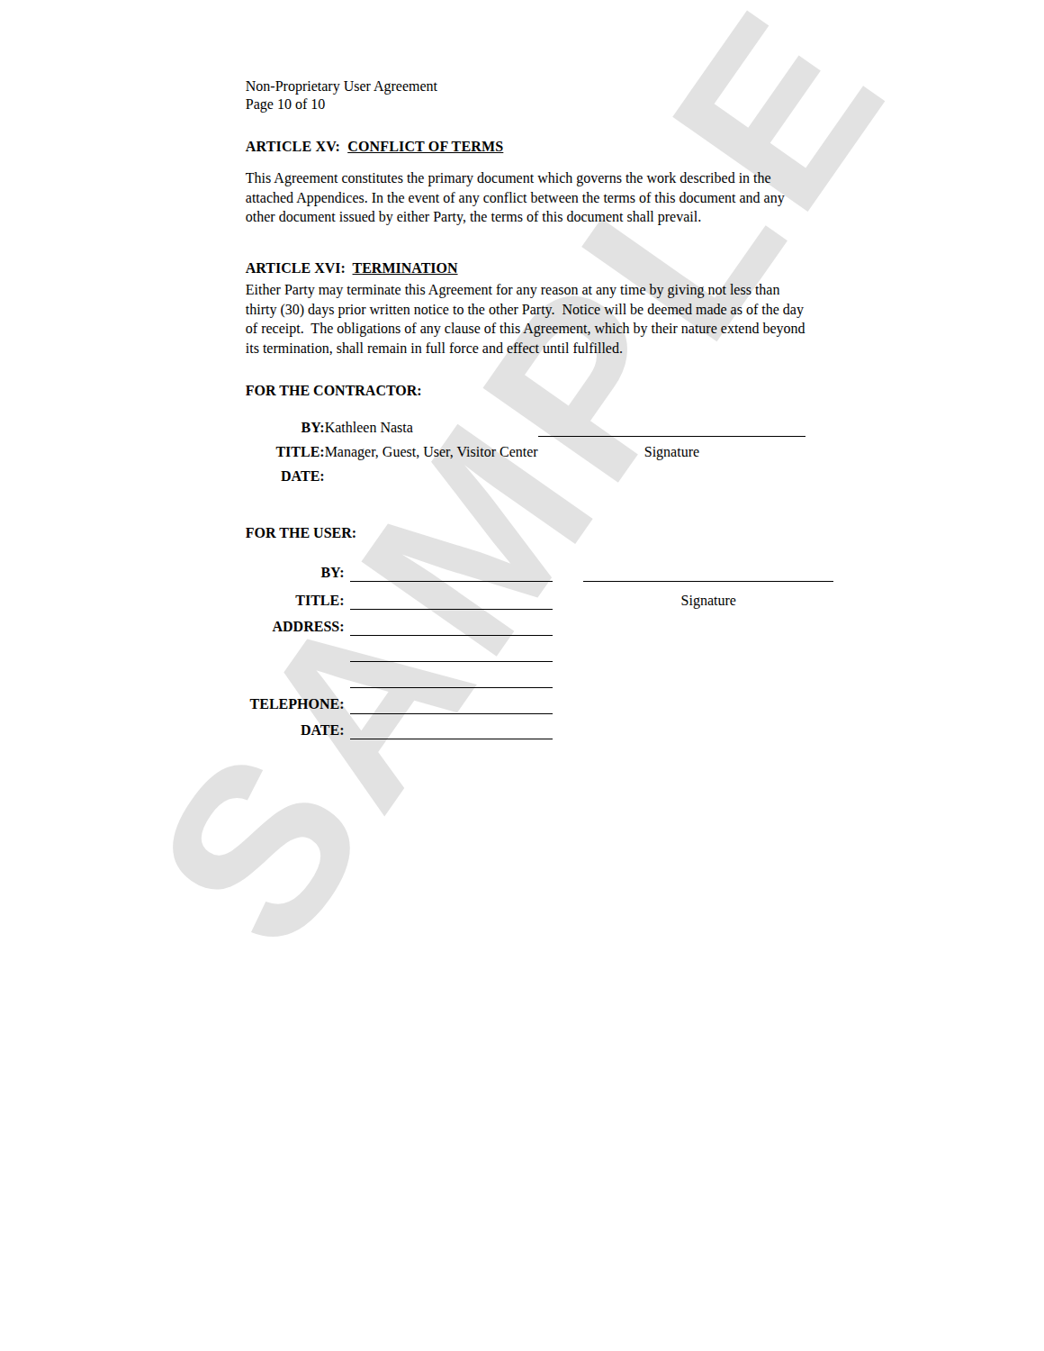SAMPLE
Non-Proprietary User Agreement
Page 10 of 10
ARTICLE XV: CONFLICT OF TERMS
This Agreement constitutes the primary document which governs the work described in the attached Appendices. In the event of any conflict between the terms of this document and any other document issued by either Party, the terms of this document shall prevail.
ARTICLE XVI: TERMINATION
Either Party may terminate this Agreement for any reason at any time by giving not less than thirty (30) days prior written notice to the other Party. Notice will be deemed made as of the day of receipt. The obligations of any clause of this Agreement, which by their nature extend beyond its termination, shall remain in full force and effect until fulfilled.
FOR THE CONTRACTOR:
| BY: | Kathleen Nasta | |
| TITLE: | Manager, Guest, User, Visitor Center | Signature |
| DATE: | | |
FOR THE USER:
| BY: | | |
| TITLE: | | Signature |
| ADDRESS: | | |
| TELEPHONE: | | |
| DATE: | | |